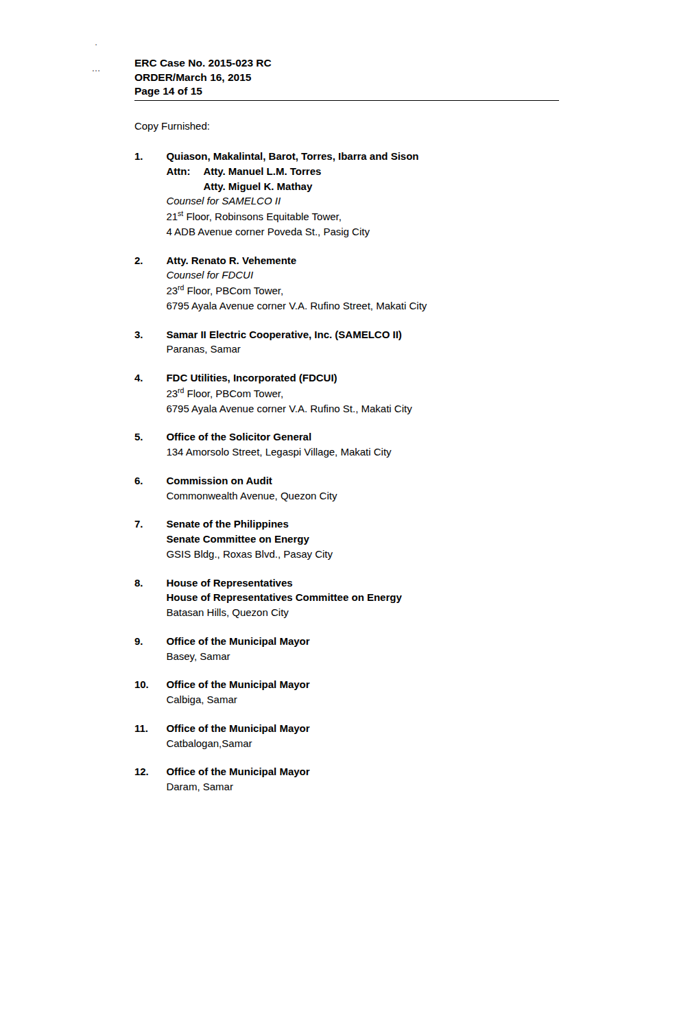.
…
ERC Case No. 2015-023 RC
ORDER/March 16, 2015
Page 14 of 15
Copy Furnished:
1. Quiason, Makalintal, Barot, Torres, Ibarra and Sison Attn: Atty. Manuel L.M. Torres Atty. Miguel K. Mathay Counsel for SAMELCO II 21st Floor, Robinsons Equitable Tower, 4 ADB Avenue corner Poveda St., Pasig City
2. Atty. Renato R. Vehemente Counsel for FDCUI 23rd Floor, PBCom Tower, 6795 Ayala Avenue corner V.A. Rufino Street, Makati City
3. Samar II Electric Cooperative, Inc. (SAMELCO II) Paranas, Samar
4. FDC Utilities, Incorporated (FDCUI) 23rd Floor, PBCom Tower, 6795 Ayala Avenue corner V.A. Rufino St., Makati City
5. Office of the Solicitor General 134 Amorsolo Street, Legaspi Village, Makati City
6. Commission on Audit Commonwealth Avenue, Quezon City
7. Senate of the Philippines Senate Committee on Energy GSIS Bldg., Roxas Blvd., Pasay City
8. House of Representatives House of Representatives Committee on Energy Batasan Hills, Quezon City
9. Office of the Municipal Mayor Basey, Samar
10. Office of the Municipal Mayor Calbiga, Samar
11. Office of the Municipal Mayor Catbalogan,Samar
12. Office of the Municipal Mayor Daram, Samar